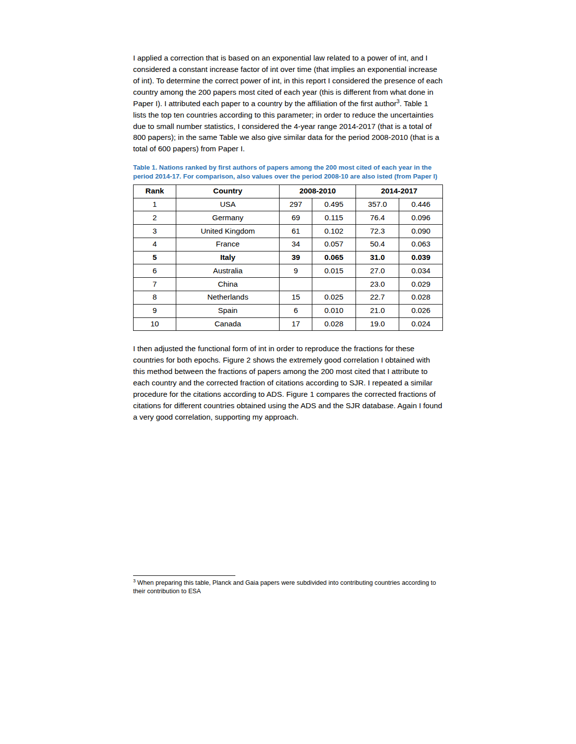I applied a correction that is based on an exponential law related to a power of int, and I considered a constant increase factor of int over time (that implies an exponential increase of int). To determine the correct power of int, in this report I considered the presence of each country among the 200 papers most cited of each year (this is different from what done in Paper I). I attributed each paper to a country by the affiliation of the first author3. Table 1 lists the top ten countries according to this parameter; in order to reduce the uncertainties due to small number statistics, I considered the 4-year range 2014-2017 (that is a total of 800 papers); in the same Table we also give similar data for the period 2008-2010 (that is a total of 600 papers) from Paper I.
Table 1. Nations ranked by first authors of papers among the 200 most cited of each year in the period 2014-17. For comparison, also values over the period 2008-10 are also isted (from Paper I)
| Rank | Country | 2008-2010 | 2014-2017 |
| --- | --- | --- | --- |
| 1 | USA | 297 | 0.495 | 357.0 | 0.446 |
| 2 | Germany | 69 | 0.115 | 76.4 | 0.096 |
| 3 | United Kingdom | 61 | 0.102 | 72.3 | 0.090 |
| 4 | France | 34 | 0.057 | 50.4 | 0.063 |
| 5 | Italy | 39 | 0.065 | 31.0 | 0.039 |
| 6 | Australia | 9 | 0.015 | 27.0 | 0.034 |
| 7 | China | | | 23.0 | 0.029 |
| 8 | Netherlands | 15 | 0.025 | 22.7 | 0.028 |
| 9 | Spain | 6 | 0.010 | 21.0 | 0.026 |
| 10 | Canada | 17 | 0.028 | 19.0 | 0.024 |
I then adjusted the functional form of int in order to reproduce the fractions for these countries for both epochs. Figure 2 shows the extremely good correlation I obtained with this method between the fractions of papers among the 200 most cited that I attribute to each country and the corrected fraction of citations according to SJR. I repeated a similar procedure for the citations according to ADS. Figure 1 compares the corrected fractions of citations for different countries obtained using the ADS and the SJR database. Again I found a very good correlation, supporting my approach.
3 When preparing this table, Planck and Gaia papers were subdivided into contributing countries according to their contribution to ESA